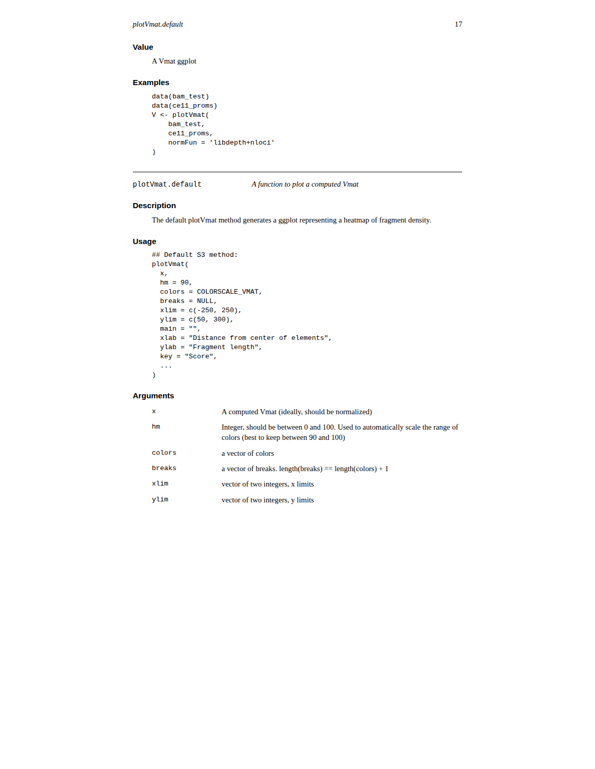plotVmat.default
17
Value
A Vmat ggplot
Examples
data(bam_test)
data(ce11_proms)
V <- plotVmat(
    bam_test,
    ce11_proms,
    normFun = 'libdepth+nloci'
)
plotVmat.default
A function to plot a computed Vmat
Description
The default plotVmat method generates a ggplot representing a heatmap of fragment density.
Usage
## Default S3 method:
plotVmat(
  x,
  hm = 90,
  colors = COLORSCALE_VMAT,
  breaks = NULL,
  xlim = c(-250, 250),
  ylim = c(50, 300),
  main = "",
  xlab = "Distance from center of elements",
  ylab = "Fragment length",
  key = "Score",
  ...
)
Arguments
| x | A computed Vmat (ideally, should be normalized) |
| hm | Integer, should be between 0 and 100. Used to automatically scale the range of colors (best to keep between 90 and 100) |
| colors | a vector of colors |
| breaks | a vector of breaks. length(breaks) == length(colors) + 1 |
| xlim | vector of two integers, x limits |
| ylim | vector of two integers, y limits |